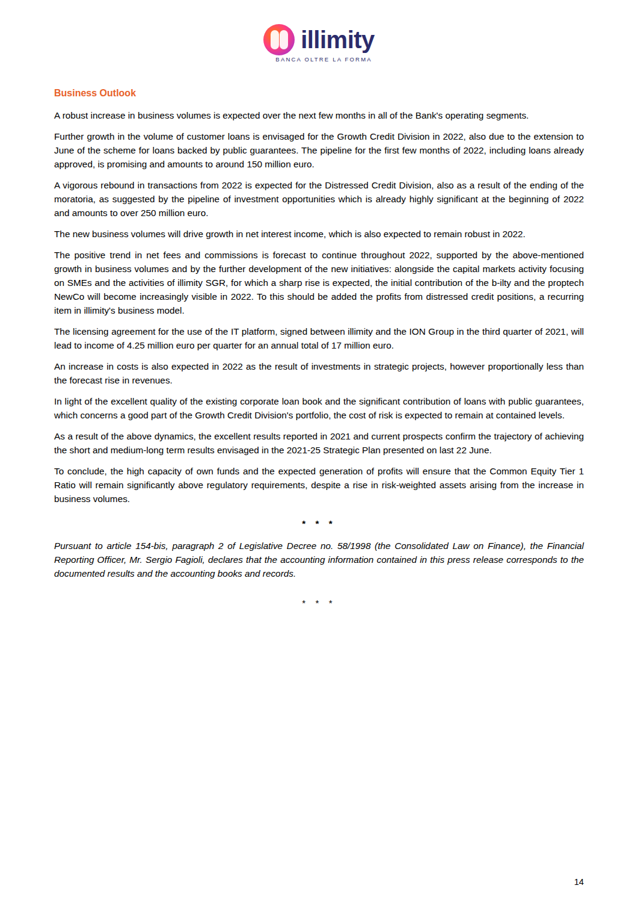illimity
BANCA OLTRE LA FORMA
Business Outlook
A robust increase in business volumes is expected over the next few months in all of the Bank's operating segments.
Further growth in the volume of customer loans is envisaged for the Growth Credit Division in 2022, also due to the extension to June of the scheme for loans backed by public guarantees. The pipeline for the first few months of 2022, including loans already approved, is promising and amounts to around 150 million euro.
A vigorous rebound in transactions from 2022 is expected for the Distressed Credit Division, also as a result of the ending of the moratoria, as suggested by the pipeline of investment opportunities which is already highly significant at the beginning of 2022 and amounts to over 250 million euro.
The new business volumes will drive growth in net interest income, which is also expected to remain robust in 2022.
The positive trend in net fees and commissions is forecast to continue throughout 2022, supported by the above-mentioned growth in business volumes and by the further development of the new initiatives: alongside the capital markets activity focusing on SMEs and the activities of illimity SGR, for which a sharp rise is expected, the initial contribution of the b-ilty and the proptech NewCo will become increasingly visible in 2022. To this should be added the profits from distressed credit positions, a recurring item in illimity's business model.
The licensing agreement for the use of the IT platform, signed between illimity and the ION Group in the third quarter of 2021, will lead to income of 4.25 million euro per quarter for an annual total of 17 million euro.
An increase in costs is also expected in 2022 as the result of investments in strategic projects, however proportionally less than the forecast rise in revenues.
In light of the excellent quality of the existing corporate loan book and the significant contribution of loans with public guarantees, which concerns a good part of the Growth Credit Division's portfolio, the cost of risk is expected to remain at contained levels.
As a result of the above dynamics, the excellent results reported in 2021 and current prospects confirm the trajectory of achieving the short and medium-long term results envisaged in the 2021-25 Strategic Plan presented on last 22 June.
To conclude, the high capacity of own funds and the expected generation of profits will ensure that the Common Equity Tier 1 Ratio will remain significantly above regulatory requirements, despite a rise in risk-weighted assets arising from the increase in business volumes.
* * *
Pursuant to article 154-bis, paragraph 2 of Legislative Decree no. 58/1998 (the Consolidated Law on Finance), the Financial Reporting Officer, Mr. Sergio Fagioli, declares that the accounting information contained in this press release corresponds to the documented results and the accounting books and records.
* * *
14